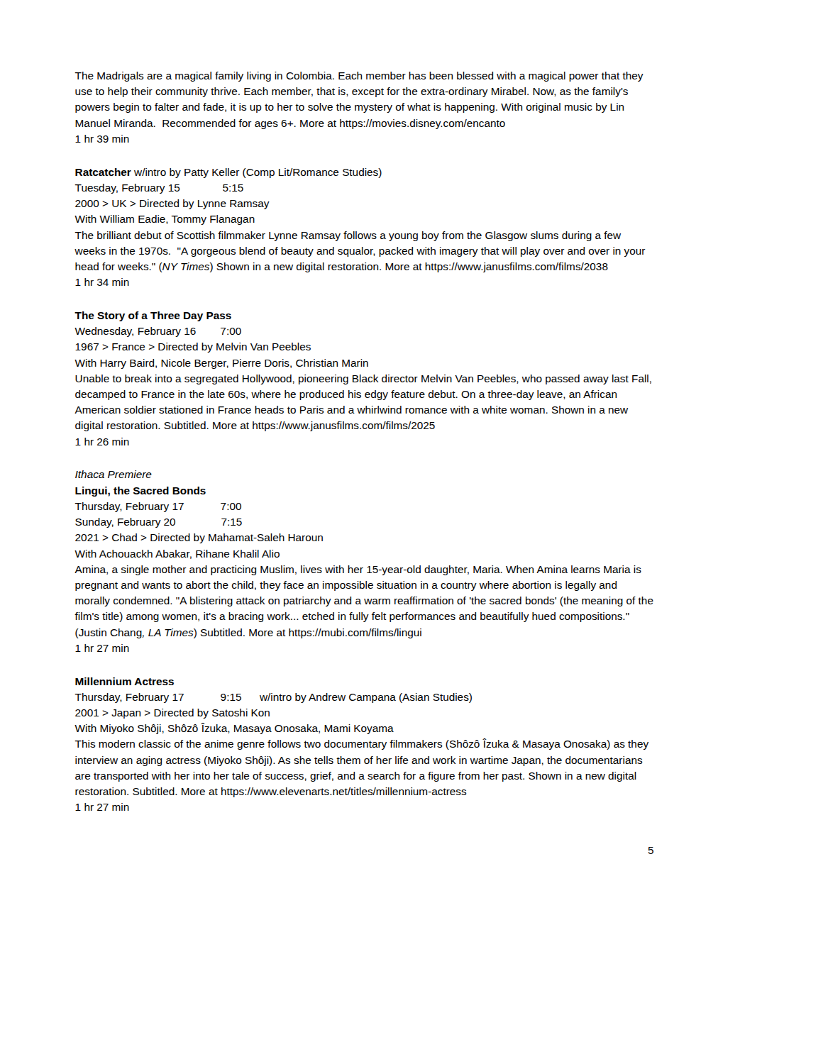The Madrigals are a magical family living in Colombia. Each member has been blessed with a magical power that they use to help their community thrive. Each member, that is, except for the extra-ordinary Mirabel. Now, as the family's powers begin to falter and fade, it is up to her to solve the mystery of what is happening. With original music by Lin Manuel Miranda. Recommended for ages 6+. More at https://movies.disney.com/encanto
1 hr 39 min
Ratcatcher w/intro by Patty Keller (Comp Lit/Romance Studies)
Tuesday, February 15 5:15
2000 > UK > Directed by Lynne Ramsay
With William Eadie, Tommy Flanagan
The brilliant debut of Scottish filmmaker Lynne Ramsay follows a young boy from the Glasgow slums during a few weeks in the 1970s. "A gorgeous blend of beauty and squalor, packed with imagery that will play over and over in your head for weeks." (NY Times) Shown in a new digital restoration. More at https://www.janusfilms.com/films/2038
1 hr 34 min
The Story of a Three Day Pass
Wednesday, February 16 7:00
1967 > France > Directed by Melvin Van Peebles
With Harry Baird, Nicole Berger, Pierre Doris, Christian Marin
Unable to break into a segregated Hollywood, pioneering Black director Melvin Van Peebles, who passed away last Fall, decamped to France in the late 60s, where he produced his edgy feature debut. On a three-day leave, an African American soldier stationed in France heads to Paris and a whirlwind romance with a white woman. Shown in a new digital restoration. Subtitled. More at https://www.janusfilms.com/films/2025
1 hr 26 min
Ithaca Premiere
Lingui, the Sacred Bonds
Thursday, February 17 7:00
Sunday, February 20 7:15
2021 > Chad > Directed by Mahamat-Saleh Haroun
With Achouackh Abakar, Rihane Khalil Alio
Amina, a single mother and practicing Muslim, lives with her 15-year-old daughter, Maria. When Amina learns Maria is pregnant and wants to abort the child, they face an impossible situation in a country where abortion is legally and morally condemned. "A blistering attack on patriarchy and a warm reaffirmation of 'the sacred bonds' (the meaning of the film's title) among women, it's a bracing work... etched in fully felt performances and beautifully hued compositions." (Justin Chang, LA Times) Subtitled. More at https://mubi.com/films/lingui
1 hr 27 min
Millennium Actress
Thursday, February 17 9:15 w/intro by Andrew Campana (Asian Studies)
2001 > Japan > Directed by Satoshi Kon
With Miyoko Shôji, Shôzô Îzuka, Masaya Onosaka, Mami Koyama
This modern classic of the anime genre follows two documentary filmmakers (Shôzô Îzuka & Masaya Onosaka) as they interview an aging actress (Miyoko Shôji). As she tells them of her life and work in wartime Japan, the documentarians are transported with her into her tale of success, grief, and a search for a figure from her past. Shown in a new digital restoration. Subtitled. More at https://www.elevenarts.net/titles/millennium-actress
1 hr 27 min
5